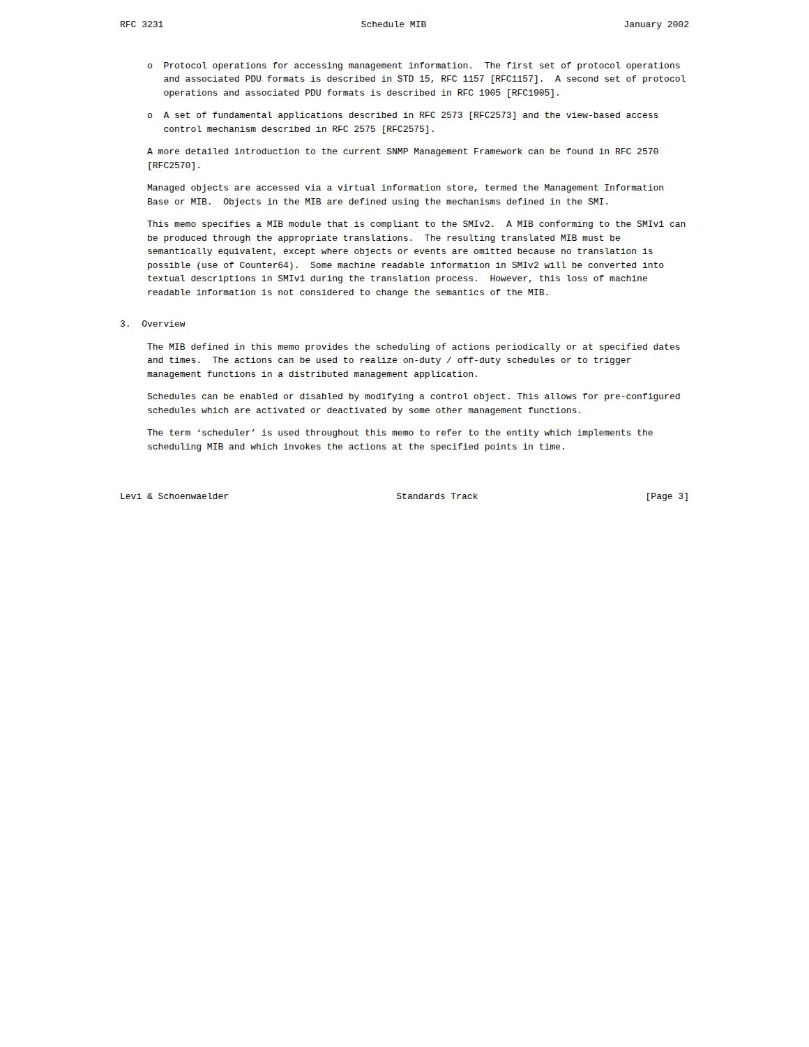RFC 3231 Schedule MIB January 2002
Protocol operations for accessing management information. The first set of protocol operations and associated PDU formats is described in STD 15, RFC 1157 [RFC1157]. A second set of protocol operations and associated PDU formats is described in RFC 1905 [RFC1905].
A set of fundamental applications described in RFC 2573 [RFC2573] and the view-based access control mechanism described in RFC 2575 [RFC2575].
A more detailed introduction to the current SNMP Management Framework can be found in RFC 2570 [RFC2570].
Managed objects are accessed via a virtual information store, termed the Management Information Base or MIB. Objects in the MIB are defined using the mechanisms defined in the SMI.
This memo specifies a MIB module that is compliant to the SMIv2. A MIB conforming to the SMIv1 can be produced through the appropriate translations. The resulting translated MIB must be semantically equivalent, except where objects or events are omitted because no translation is possible (use of Counter64). Some machine readable information in SMIv2 will be converted into textual descriptions in SMIv1 during the translation process. However, this loss of machine readable information is not considered to change the semantics of the MIB.
3. Overview
The MIB defined in this memo provides the scheduling of actions periodically or at specified dates and times. The actions can be used to realize on-duty / off-duty schedules or to trigger management functions in a distributed management application.
Schedules can be enabled or disabled by modifying a control object. This allows for pre-configured schedules which are activated or deactivated by some other management functions.
The term ‘scheduler’ is used throughout this memo to refer to the entity which implements the scheduling MIB and which invokes the actions at the specified points in time.
Levi & Schoenwaelder Standards Track [Page 3]